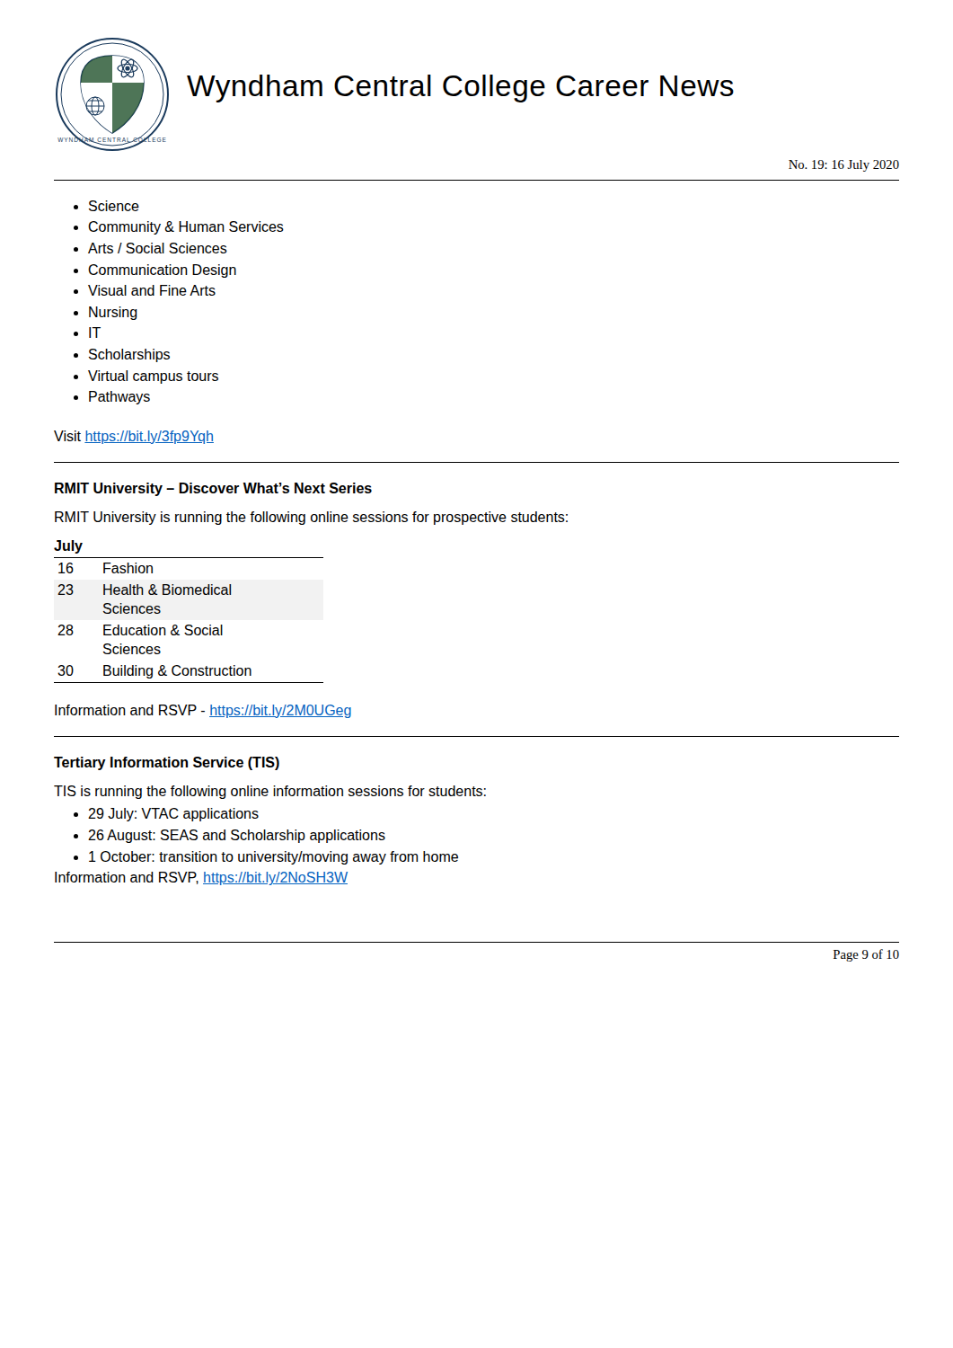WYNDHAM CENTRAL COLLEGE
Wyndham Central College Career News
No. 19: 16 July 2020
Science
Community & Human Services
Arts / Social Sciences
Communication Design
Visual and Fine Arts
Nursing
IT
Scholarships
Virtual campus tours
Pathways
Visit https://bit.ly/3fp9Yqh
RMIT University – Discover What’s Next Series
RMIT University is running the following online sessions for prospective students:
July
| 16 | Fashion |
| 23 | Health & Biomedical Sciences |
| 28 | Education & Social Sciences |
| 30 | Building & Construction |
Information and RSVP - https://bit.ly/2M0UGeg
Tertiary Information Service (TIS)
TIS is running the following online information sessions for students:
29 July: VTAC applications
26 August: SEAS and Scholarship applications
1 October: transition to university/moving away from home
Information and RSVP, https://bit.ly/2NoSH3W
Page 9 of 10